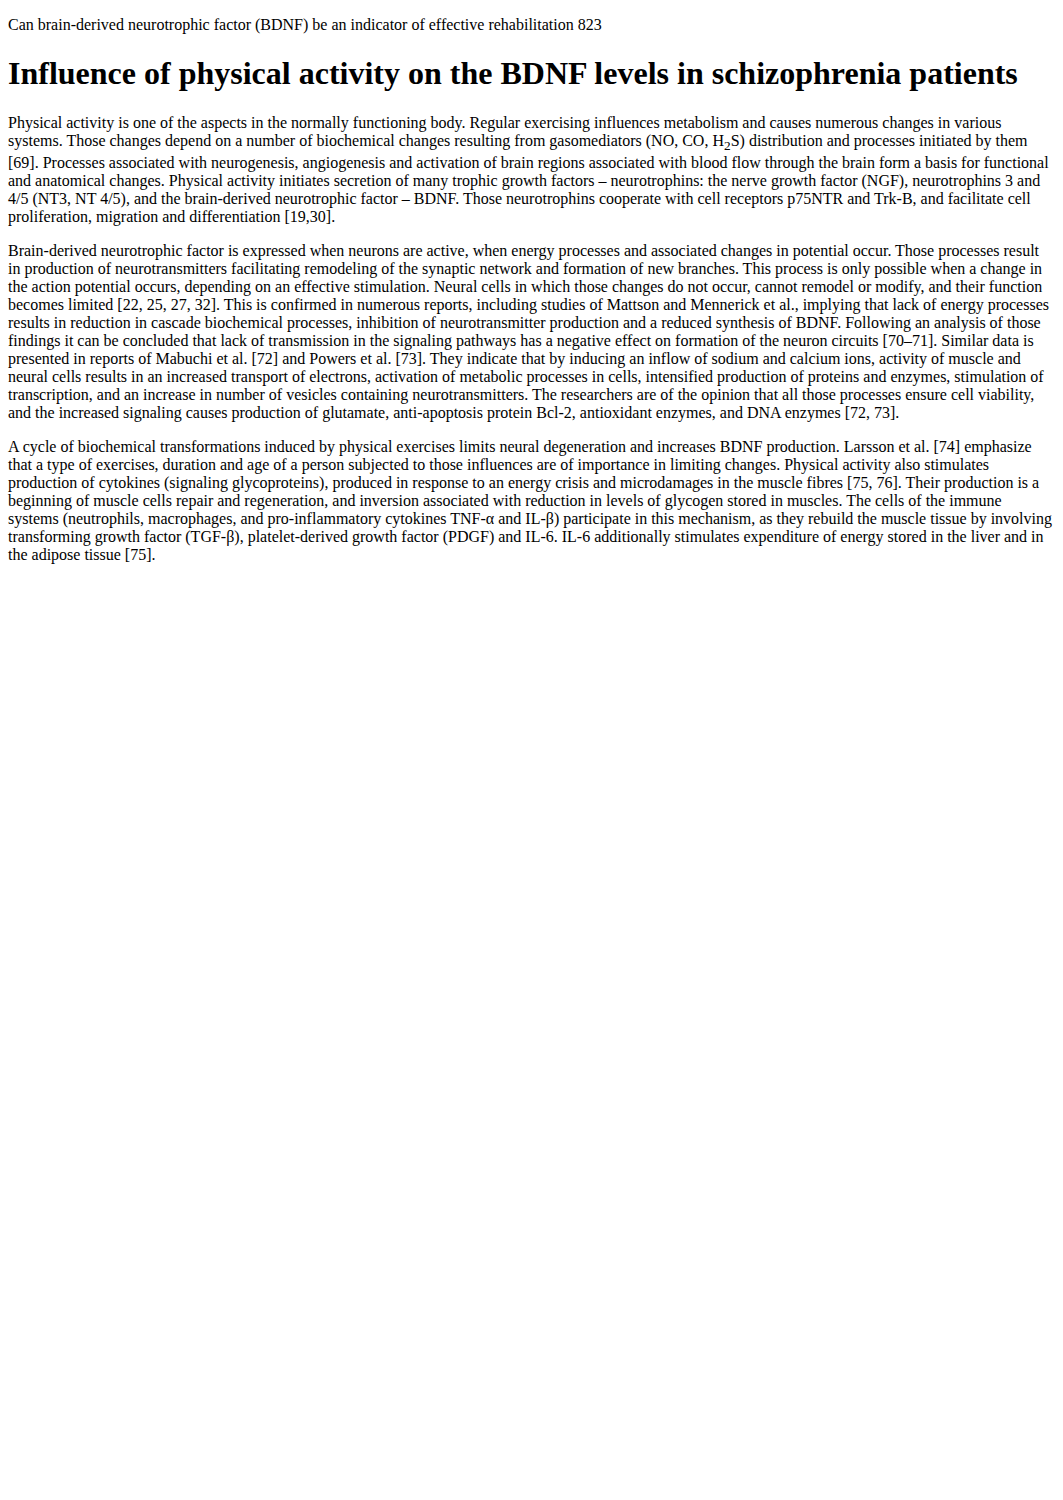Can brain-derived neurotrophic factor (BDNF) be an indicator of effective rehabilitation 823
Influence of physical activity on the BDNF levels in schizophrenia patients
Physical activity is one of the aspects in the normally functioning body. Regular exercising influences metabolism and causes numerous changes in various systems. Those changes depend on a number of biochemical changes resulting from gasomediators (NO, CO, H2S) distribution and processes initiated by them [69]. Processes associated with neurogenesis, angiogenesis and activation of brain regions associated with blood flow through the brain form a basis for functional and anatomical changes. Physical activity initiates secretion of many trophic growth factors – neurotrophins: the nerve growth factor (NGF), neurotrophins 3 and 4/5 (NT3, NT 4/5), and the brain-derived neurotrophic factor – BDNF. Those neurotrophins cooperate with cell receptors p75NTR and Trk-B, and facilitate cell proliferation, migration and differentiation [19,30].
Brain-derived neurotrophic factor is expressed when neurons are active, when energy processes and associated changes in potential occur. Those processes result in production of neurotransmitters facilitating remodeling of the synaptic network and formation of new branches. This process is only possible when a change in the action potential occurs, depending on an effective stimulation. Neural cells in which those changes do not occur, cannot remodel or modify, and their function becomes limited [22, 25, 27, 32]. This is confirmed in numerous reports, including studies of Mattson and Mennerick et al., implying that lack of energy processes results in reduction in cascade biochemical processes, inhibition of neurotransmitter production and a reduced synthesis of BDNF. Following an analysis of those findings it can be concluded that lack of transmission in the signaling pathways has a negative effect on formation of the neuron circuits [70–71]. Similar data is presented in reports of Mabuchi et al. [72] and Powers et al. [73]. They indicate that by inducing an inflow of sodium and calcium ions, activity of muscle and neural cells results in an increased transport of electrons, activation of metabolic processes in cells, intensified production of proteins and enzymes, stimulation of transcription, and an increase in number of vesicles containing neurotransmitters. The researchers are of the opinion that all those processes ensure cell viability, and the increased signaling causes production of glutamate, anti-apoptosis protein Bcl-2, antioxidant enzymes, and DNA enzymes [72, 73].
A cycle of biochemical transformations induced by physical exercises limits neural degeneration and increases BDNF production. Larsson et al. [74] emphasize that a type of exercises, duration and age of a person subjected to those influences are of importance in limiting changes. Physical activity also stimulates production of cytokines (signaling glycoproteins), produced in response to an energy crisis and microdamages in the muscle fibres [75, 76]. Their production is a beginning of muscle cells repair and regeneration, and inversion associated with reduction in levels of glycogen stored in muscles. The cells of the immune systems (neutrophils, macrophages, and pro-inflammatory cytokines TNF-α and IL-β) participate in this mechanism, as they rebuild the muscle tissue by involving transforming growth factor (TGF-β), platelet-derived growth factor (PDGF) and IL-6. IL-6 additionally stimulates expenditure of energy stored in the liver and in the adipose tissue [75].